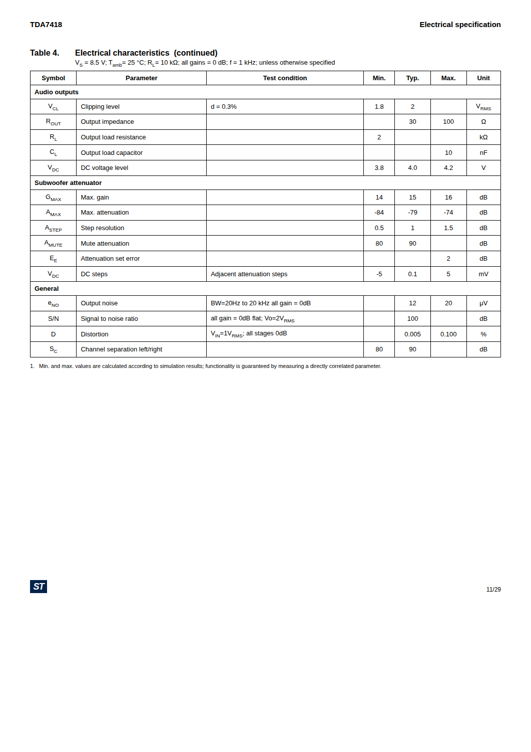TDA7418
Electrical specification
Table 4. Electrical characteristics (continued)
VS = 8.5 V; Tamb= 25 °C; RL= 10 kΩ; all gains = 0 dB; f = 1 kHz; unless otherwise specified
| Symbol | Parameter | Test condition | Min. | Typ. | Max. | Unit |
| --- | --- | --- | --- | --- | --- | --- |
| Audio outputs |
| V CL | Clipping level | d = 0.3% | 1.8 | 2 | | V RMS |
| R OUT | Output impedance | | | 30 | 100 | Ω |
| R L | Output load resistance | | 2 | | | kΩ |
| C L | Output load capacitor | | | | 10 | nF |
| V DC | DC voltage level | | 3.8 | 4.0 | 4.2 | V |
| Subwoofer attenuator |
| G MAX | Max. gain | | 14 | 15 | 16 | dB |
| A MAX | Max. attenuation | | -84 | -79 | -74 | dB |
| A STEP | Step resolution | | 0.5 | 1 | 1.5 | dB |
| A MUTE | Mute attenuation | | 80 | 90 | | dB |
| E E | Attenuation set error | | | | 2 | dB |
| V DC | DC steps | Adjacent attenuation steps | -5 | 0.1 | 5 | mV |
| General |
| e NO | Output noise | BW=20Hz to 20 kHz all gain = 0dB | | 12 | 20 | μV |
| S/N | Signal to noise ratio | all gain = 0dB flat; Vo=2V RMS | | 100 | | dB |
| D | Distortion | V IN =1V RMS ; all stages 0dB | | 0.005 | 0.100 | % |
| S C | Channel separation left/right | | 80 | 90 | | dB |
1. Min. and max. values are calculated according to simulation results; functionality is guaranteed by measuring a directly correlated parameter.
ST
11/29